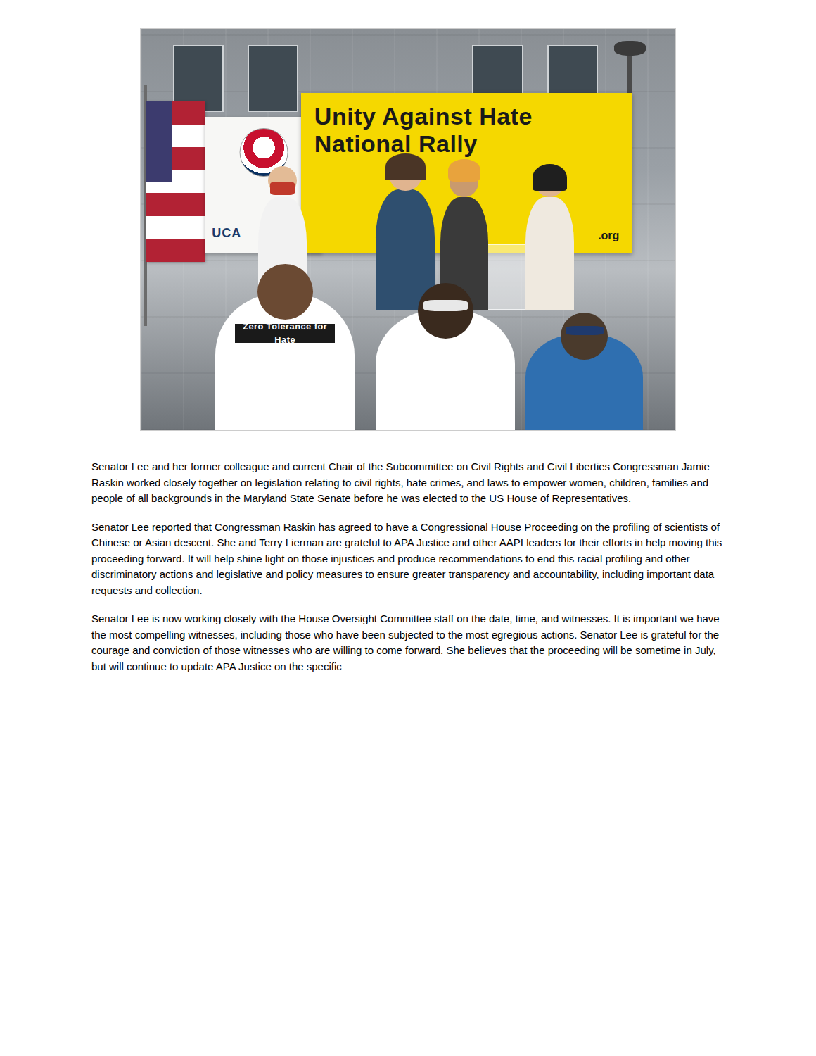UCA
Unity Against Hate
National Rally
.org
Zero Tolerance for Hate
Senator Lee and her former colleague and current Chair of the Subcommittee on Civil Rights and Civil Liberties Congressman Jamie Raskin worked closely together on legislation relating to civil rights, hate crimes, and laws to empower women, children, families and people of all backgrounds in the Maryland State Senate before he was elected to the US House of Representatives.
Senator Lee reported that Congressman Raskin has agreed to have a Congressional House Proceeding on the profiling of scientists of Chinese or Asian descent. She and Terry Lierman are grateful to APA Justice and other AAPI leaders for their efforts in help moving this proceeding forward. It will help shine light on those injustices and produce recommendations to end this racial profiling and other discriminatory actions and legislative and policy measures to ensure greater transparency and accountability, including important data requests and collection.
Senator Lee is now working closely with the House Oversight Committee staff on the date, time, and witnesses. It is important we have the most compelling witnesses, including those who have been subjected to the most egregious actions. Senator Lee is grateful for the courage and conviction of those witnesses who are willing to come forward. She believes that the proceeding will be sometime in July, but will continue to update APA Justice on the specific